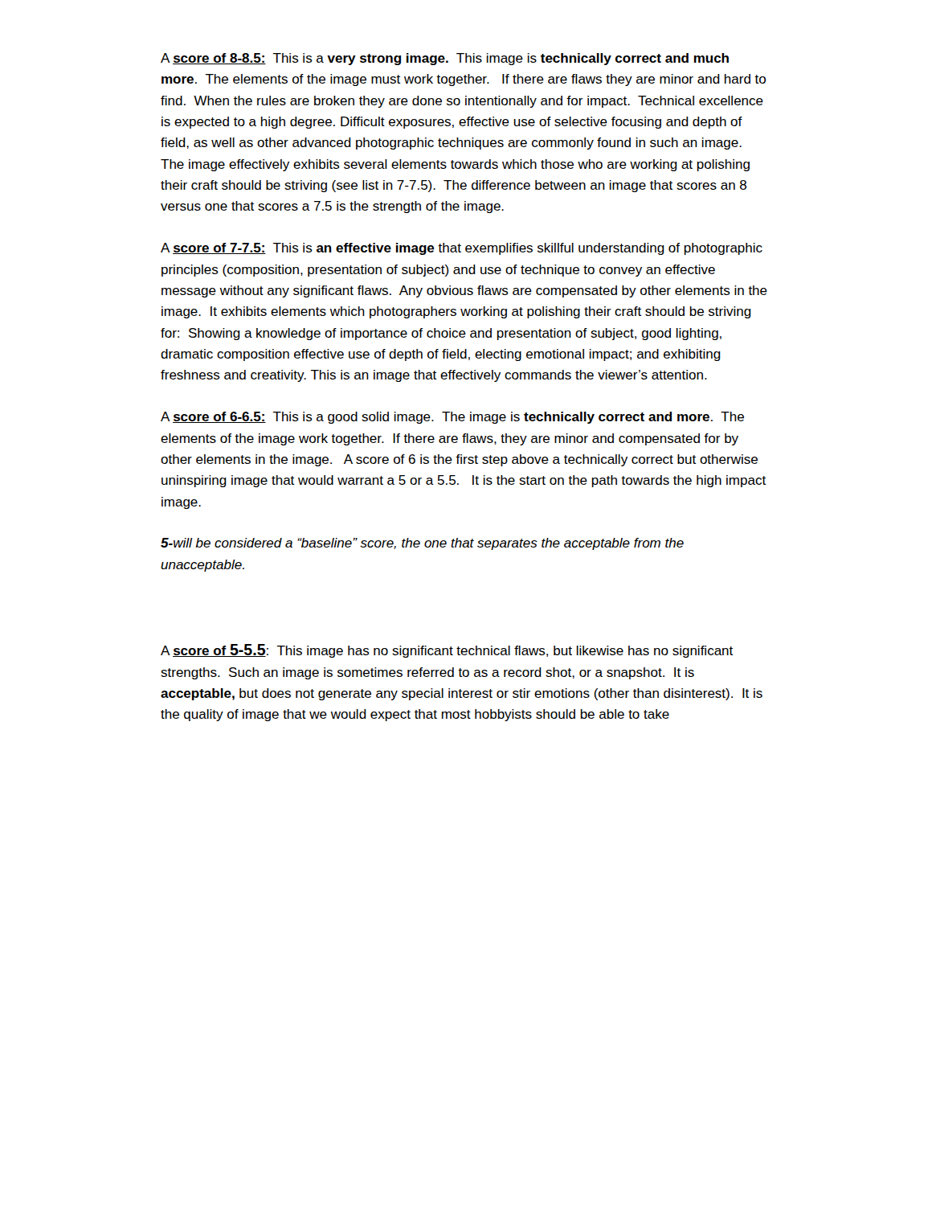A score of 8-8.5: This is a very strong image. This image is technically correct and much more. The elements of the image must work together. If there are flaws they are minor and hard to find. When the rules are broken they are done so intentionally and for impact. Technical excellence is expected to a high degree. Difficult exposures, effective use of selective focusing and depth of field, as well as other advanced photographic techniques are commonly found in such an image. The image effectively exhibits several elements towards which those who are working at polishing their craft should be striving (see list in 7-7.5). The difference between an image that scores an 8 versus one that scores a 7.5 is the strength of the image.
A score of 7-7.5: This is an effective image that exemplifies skillful understanding of photographic principles (composition, presentation of subject) and use of technique to convey an effective message without any significant flaws. Any obvious flaws are compensated by other elements in the image. It exhibits elements which photographers working at polishing their craft should be striving for: Showing a knowledge of importance of choice and presentation of subject, good lighting, dramatic composition effective use of depth of field, electing emotional impact; and exhibiting freshness and creativity. This is an image that effectively commands the viewer’s attention.
A score of 6-6.5: This is a good solid image. The image is technically correct and more. The elements of the image work together. If there are flaws, they are minor and compensated for by other elements in the image. A score of 6 is the first step above a technically correct but otherwise uninspiring image that would warrant a 5 or a 5.5. It is the start on the path towards the high impact image.
5-will be considered a “baseline” score, the one that separates the acceptable from the unacceptable.
A score of 5-5.5: This image has no significant technical flaws, but likewise has no significant strengths. Such an image is sometimes referred to as a record shot, or a snapshot. It is acceptable, but does not generate any special interest or stir emotions (other than disinterest). It is the quality of image that we would expect that most hobbyists should be able to take